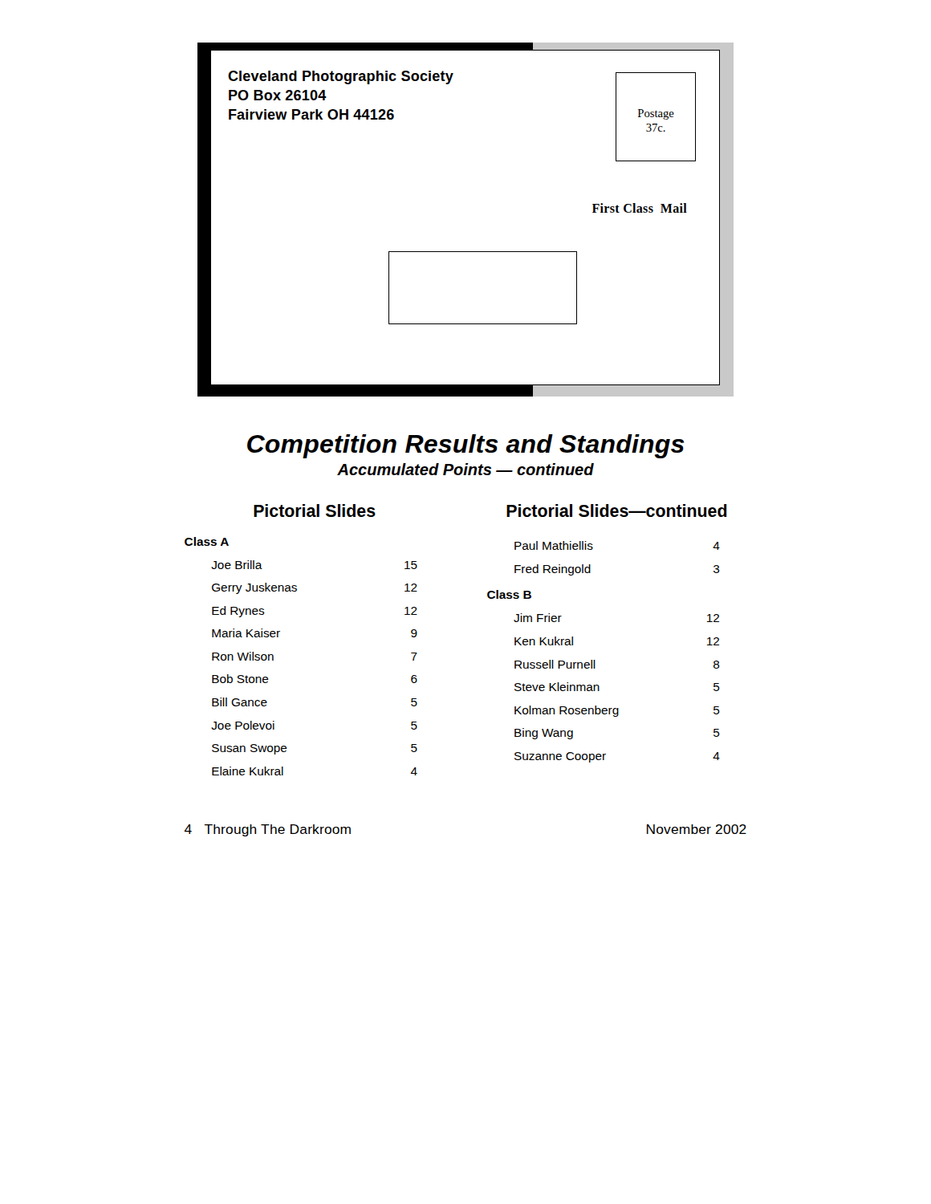Cleveland Photographic Society
PO Box 26104
Fairview Park OH 44126
Postage
37c.
First Class Mail
Competition Results and Standings
Accumulated Points — continued
Pictorial Slides
Class A
| Joe Brilla | 15 |
| Gerry Juskenas | 12 |
| Ed Rynes | 12 |
| Maria Kaiser | 9 |
| Ron Wilson | 7 |
| Bob Stone | 6 |
| Bill Gance | 5 |
| Joe Polevoi | 5 |
| Susan Swope | 5 |
| Elaine Kukral | 4 |
Pictorial Slides—continued
| Paul Mathiellis | 4 |
| Fred Reingold | 3 |
Class B
| Jim Frier | 12 |
| Ken Kukral | 12 |
| Russell Purnell | 8 |
| Steve Kleinman | 5 |
| Kolman Rosenberg | 5 |
| Bing Wang | 5 |
| Suzanne Cooper | 4 |
4 Through The Darkroom
November 2002